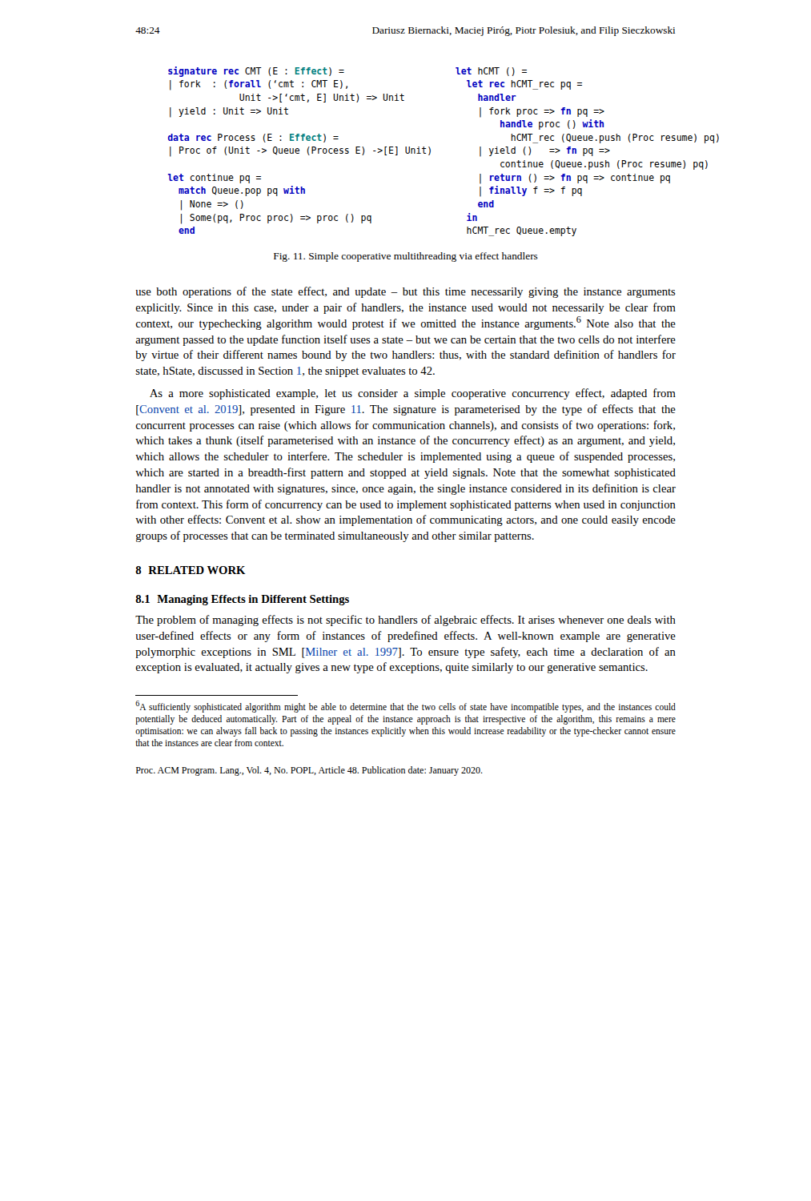48:24 Dariusz Biernacki, Maciej Piróg, Piotr Polesiuk, and Filip Sieczkowski
signature rec CMT (E : Effect) =
| fork  : (forall (‘cmt : CMT E),
             Unit ->[‘cmt, E] Unit) => Unit
| yield : Unit => Unit

data rec Process (E : Effect) =
| Proc of (Unit -> Queue (Process E) ->[E] Unit)

let continue pq =
  match Queue.pop pq with
  | None => ()
  | Some(pq, Proc proc) => proc () pq
  end
let hCMT () =
  let rec hCMT_rec pq =
    handler
    | fork proc => fn pq =>
        handle proc () with
          hCMT_rec (Queue.push (Proc resume) pq)
    | yield ()   => fn pq =>
        continue (Queue.push (Proc resume) pq)
    | return () => fn pq => continue pq
    | finally f => f pq
    end
  in
  hCMT_rec Queue.empty
Fig. 11. Simple cooperative multithreading via effect handlers
use both operations of the state effect, and update – but this time necessarily giving the instance arguments explicitly. Since in this case, under a pair of handlers, the instance used would not necessarily be clear from context, our typechecking algorithm would protest if we omitted the instance arguments.6 Note also that the argument passed to the update function itself uses a state – but we can be certain that the two cells do not interfere by virtue of their different names bound by the two handlers: thus, with the standard definition of handlers for state, hState, discussed in Section 1, the snippet evaluates to 42.
As a more sophisticated example, let us consider a simple cooperative concurrency effect, adapted from [Convent et al. 2019], presented in Figure 11. The signature is parameterised by the type of effects that the concurrent processes can raise (which allows for communication channels), and consists of two operations: fork, which takes a thunk (itself parameterised with an instance of the concurrency effect) as an argument, and yield, which allows the scheduler to interfere. The scheduler is implemented using a queue of suspended processes, which are started in a breadth-first pattern and stopped at yield signals. Note that the somewhat sophisticated handler is not annotated with signatures, since, once again, the single instance considered in its definition is clear from context. This form of concurrency can be used to implement sophisticated patterns when used in conjunction with other effects: Convent et al. show an implementation of communicating actors, and one could easily encode groups of processes that can be terminated simultaneously and other similar patterns.
8 RELATED WORK
8.1 Managing Effects in Different Settings
The problem of managing effects is not specific to handlers of algebraic effects. It arises whenever one deals with user-defined effects or any form of instances of predefined effects. A well-known example are generative polymorphic exceptions in SML [Milner et al. 1997]. To ensure type safety, each time a declaration of an exception is evaluated, it actually gives a new type of exceptions, quite similarly to our generative semantics.
6A sufficiently sophisticated algorithm might be able to determine that the two cells of state have incompatible types, and the instances could potentially be deduced automatically. Part of the appeal of the instance approach is that irrespective of the algorithm, this remains a mere optimisation: we can always fall back to passing the instances explicitly when this would increase readability or the type-checker cannot ensure that the instances are clear from context.
Proc. ACM Program. Lang., Vol. 4, No. POPL, Article 48. Publication date: January 2020.